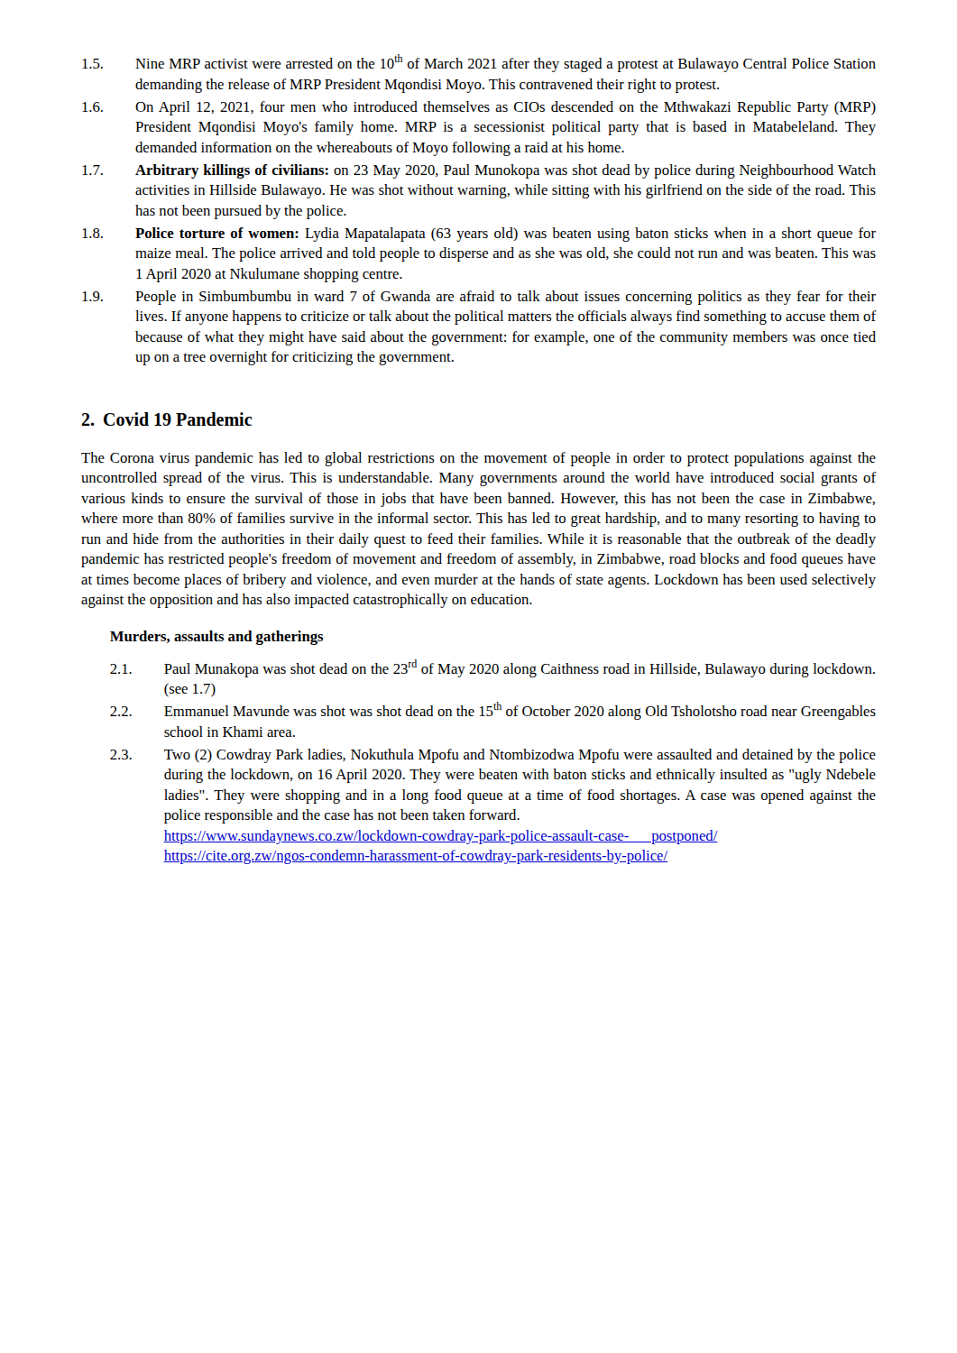1.5. Nine MRP activist were arrested on the 10th of March 2021 after they staged a protest at Bulawayo Central Police Station demanding the release of MRP President Mqondisi Moyo. This contravened their right to protest.
1.6. On April 12, 2021, four men who introduced themselves as CIOs descended on the Mthwakazi Republic Party (MRP) President Mqondisi Moyo's family home. MRP is a secessionist political party that is based in Matabeleland. They demanded information on the whereabouts of Moyo following a raid at his home.
1.7. Arbitrary killings of civilians: on 23 May 2020, Paul Munokopa was shot dead by police during Neighbourhood Watch activities in Hillside Bulawayo. He was shot without warning, while sitting with his girlfriend on the side of the road. This has not been pursued by the police.
1.8. Police torture of women: Lydia Mapatalapata (63 years old) was beaten using baton sticks when in a short queue for maize meal. The police arrived and told people to disperse and as she was old, she could not run and was beaten. This was 1 April 2020 at Nkulumane shopping centre.
1.9. People in Simbumbumbu in ward 7 of Gwanda are afraid to talk about issues concerning politics as they fear for their lives. If anyone happens to criticize or talk about the political matters the officials always find something to accuse them of because of what they might have said about the government: for example, one of the community members was once tied up on a tree overnight for criticizing the government.
2. Covid 19 Pandemic
The Corona virus pandemic has led to global restrictions on the movement of people in order to protect populations against the uncontrolled spread of the virus. This is understandable. Many governments around the world have introduced social grants of various kinds to ensure the survival of those in jobs that have been banned. However, this has not been the case in Zimbabwe, where more than 80% of families survive in the informal sector. This has led to great hardship, and to many resorting to having to run and hide from the authorities in their daily quest to feed their families. While it is reasonable that the outbreak of the deadly pandemic has restricted people's freedom of movement and freedom of assembly, in Zimbabwe, road blocks and food queues have at times become places of bribery and violence, and even murder at the hands of state agents. Lockdown has been used selectively against the opposition and has also impacted catastrophically on education.
Murders, assaults and gatherings
2.1. Paul Munakopa was shot dead on the 23rd of May 2020 along Caithness road in Hillside, Bulawayo during lockdown. (see 1.7)
2.2. Emmanuel Mavunde was shot was shot dead on the 15th of October 2020 along Old Tsholotsho road near Greengables school in Khami area.
2.3. Two (2) Cowdray Park ladies, Nokuthula Mpofu and Ntombizodwa Mpofu were assaulted and detained by the police during the lockdown, on 16 April 2020. They were beaten with baton sticks and ethnically insulted as "ugly Ndebele ladies". They were shopping and in a long food queue at a time of food shortages. A case was opened against the police responsible and the case has not been taken forward. https://www.sundaynews.co.zw/lockdown-cowdray-park-police-assault-case- postponed/ https://cite.org.zw/ngos-condemn-harassment-of-cowdray-park-residents-by-police/